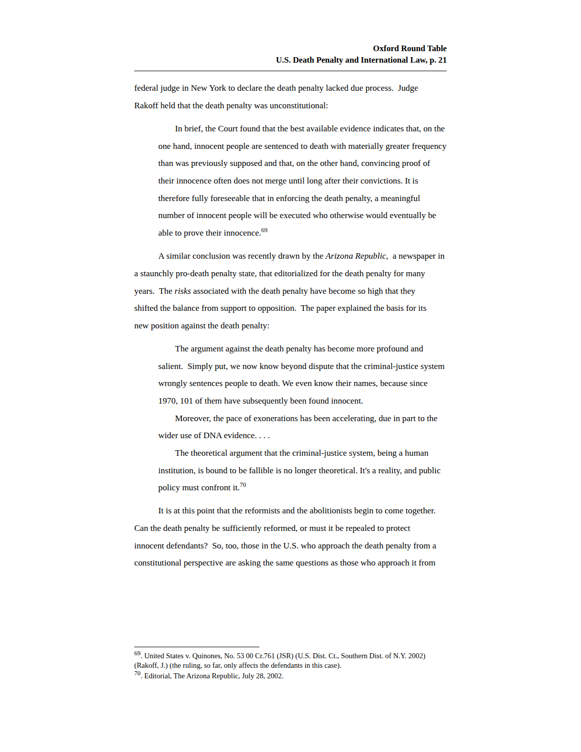Oxford Round Table
U.S. Death Penalty and International Law, p. 21
federal judge in New York to declare the death penalty lacked due process. Judge
Rakoff held that the death penalty was unconstitutional:
In brief, the Court found that the best available evidence indicates that, on the one hand, innocent people are sentenced to death with materially greater frequency than was previously supposed and that, on the other hand, convincing proof of their innocence often does not merge until long after their convictions. It is therefore fully foreseeable that in enforcing the death penalty, a meaningful number of innocent people will be executed who otherwise would eventually be able to prove their innocence.69
A similar conclusion was recently drawn by the Arizona Republic, a newspaper in
a staunchly pro-death penalty state, that editorialized for the death penalty for many
years. The risks associated with the death penalty have become so high that they
shifted the balance from support to opposition. The paper explained the basis for its
new position against the death penalty:
The argument against the death penalty has become more profound and salient. Simply put, we now know beyond dispute that the criminal-justice system wrongly sentences people to death. We even know their names, because since 1970, 101 of them have subsequently been found innocent.
Moreover, the pace of exonerations has been accelerating, due in part to the wider use of DNA evidence. . . .
The theoretical argument that the criminal-justice system, being a human institution, is bound to be fallible is no longer theoretical. It's a reality, and public policy must confront it.70
It is at this point that the reformists and the abolitionists begin to come together.
Can the death penalty be sufficiently reformed, or must it be repealed to protect
innocent defendants? So, too, those in the U.S. who approach the death penalty from a
constitutional perspective are asking the same questions as those who approach it from
69. United States v. Quinones, No. 53 00 Cr.761 (JSR) (U.S. Dist. Ct., Southern Dist. of N.Y. 2002) (Rakoff, J.) (the ruling, so far, only affects the defendants in this case).
70. Editorial, The Arizona Republic, July 28, 2002.